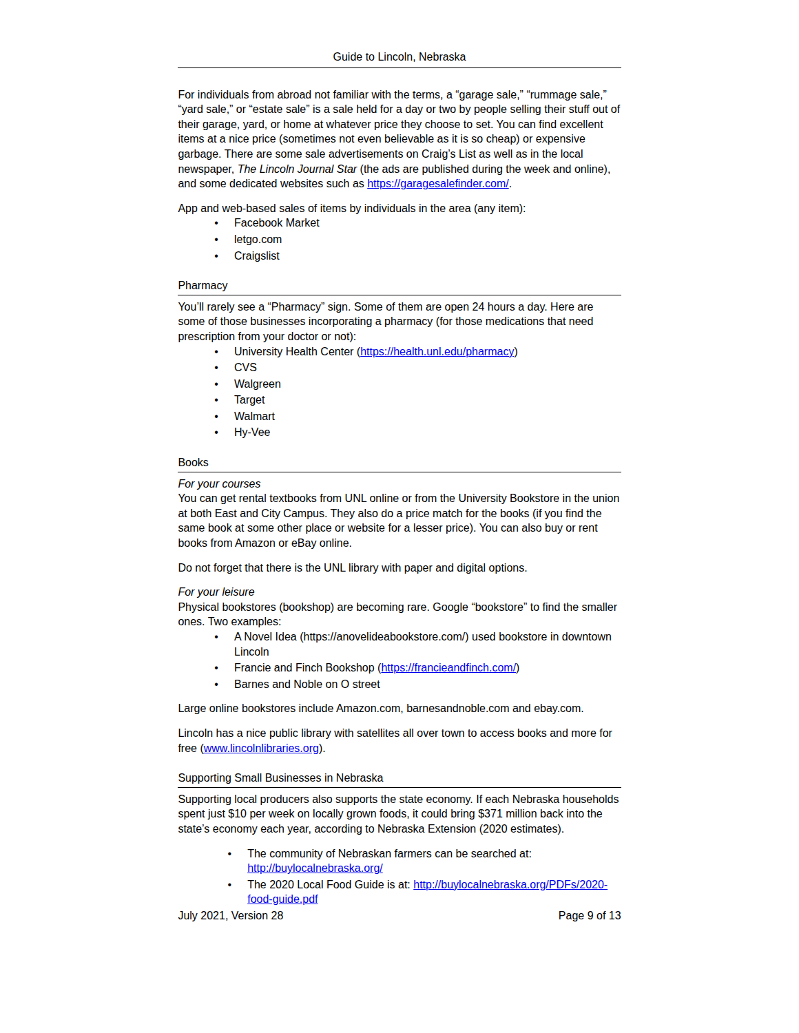Guide to Lincoln, Nebraska
For individuals from abroad not familiar with the terms, a “garage sale,” “rummage sale,” “yard sale,” or “estate sale” is a sale held for a day or two by people selling their stuff out of their garage, yard, or home at whatever price they choose to set. You can find excellent items at a nice price (sometimes not even believable as it is so cheap) or expensive garbage. There are some sale advertisements on Craig’s List as well as in the local newspaper, The Lincoln Journal Star (the ads are published during the week and online), and some dedicated websites such as https://garagesalefinder.com/.
App and web-based sales of items by individuals in the area (any item):
Facebook Market
letgo.com
Craigslist
Pharmacy
You’ll rarely see a “Pharmacy” sign. Some of them are open 24 hours a day. Here are some of those businesses incorporating a pharmacy (for those medications that need prescription from your doctor or not):
University Health Center (https://health.unl.edu/pharmacy)
CVS
Walgreen
Target
Walmart
Hy-Vee
Books
For your courses
You can get rental textbooks from UNL online or from the University Bookstore in the union at both East and City Campus. They also do a price match for the books (if you find the same book at some other place or website for a lesser price). You can also buy or rent books from Amazon or eBay online.
Do not forget that there is the UNL library with paper and digital options.
For your leisure
Physical bookstores (bookshop) are becoming rare. Google “bookstore” to find the smaller ones. Two examples:
A Novel Idea (https://anovelideabookstore.com/) used bookstore in downtown Lincoln
Francie and Finch Bookshop (https://francieandfinch.com/)
Barnes and Noble on O street
Large online bookstores include Amazon.com, barnesandnoble.com and ebay.com.
Lincoln has a nice public library with satellites all over town to access books and more for free (www.lincolnlibraries.org).
Supporting Small Businesses in Nebraska
Supporting local producers also supports the state economy. If each Nebraska households spent just $10 per week on locally grown foods, it could bring $371 million back into the state’s economy each year, according to Nebraska Extension (2020 estimates).
The community of Nebraskan farmers can be searched at: http://buylocalnebraska.org/
The 2020 Local Food Guide is at: http://buylocalnebraska.org/PDFs/2020-food-guide.pdf
July 2021, Version 28 Page 9 of 13